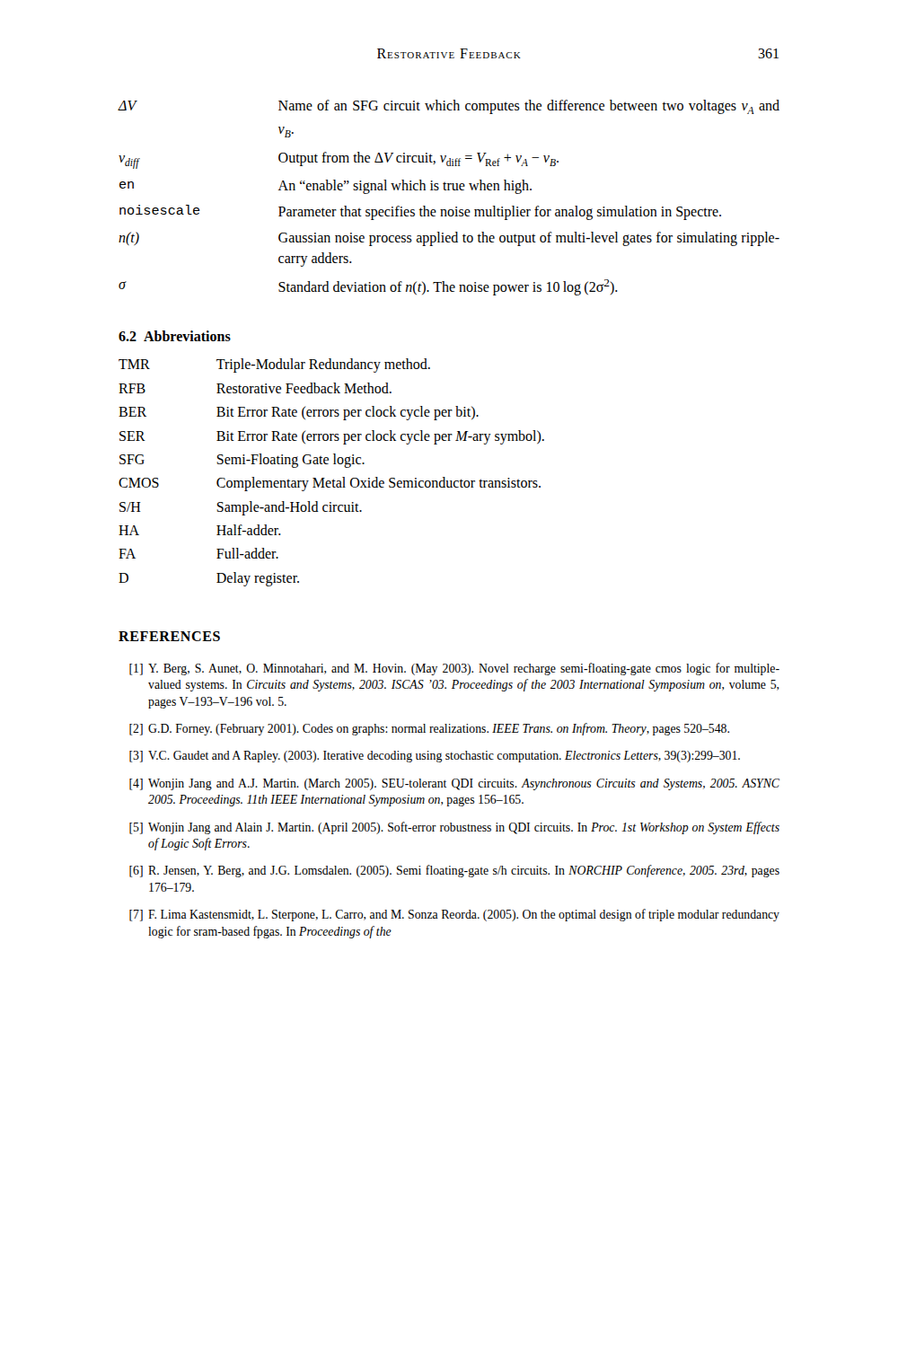Restorative Feedback 361
ΔV
Name of an SFG circuit which computes the difference between two voltages vA and vB.
vdiff
Output from the ΔV circuit, vdiff = VRef + vA − vB.
en
An “enable” signal which is true when high.
noisescale
Parameter that specifies the noise multiplier for analog simulation in Spectre.
n(t)
Gaussian noise process applied to the output of multi-level gates for simulating ripple-carry adders.
σ
Standard deviation of n(t). The noise power is 10 log (2σ2).
6.2 Abbreviations
TMR
Triple-Modular Redundancy method.
RFB
Restorative Feedback Method.
BER
Bit Error Rate (errors per clock cycle per bit).
SER
Bit Error Rate (errors per clock cycle per M-ary symbol).
SFG
Semi-Floating Gate logic.
CMOS
Complementary Metal Oxide Semiconductor transistors.
S/H
Sample-and-Hold circuit.
HA
Half-adder.
FA
Full-adder.
D
Delay register.
REFERENCES
Y. Berg, S. Aunet, O. Minnotahari, and M. Hovin. (May 2003). Novel recharge semi-floating-gate cmos logic for multiple-valued systems. In Circuits and Systems, 2003. ISCAS ’03. Proceedings of the 2003 International Symposium on, volume 5, pages V–193–V–196 vol. 5.
G.D. Forney. (February 2001). Codes on graphs: normal realizations. IEEE Trans. on Infrom. Theory, pages 520–548.
V.C. Gaudet and A Rapley. (2003). Iterative decoding using stochastic computation. Electronics Letters, 39(3):299–301.
Wonjin Jang and A.J. Martin. (March 2005). SEU-tolerant QDI circuits. Asynchronous Circuits and Systems, 2005. ASYNC 2005. Proceedings. 11th IEEE International Symposium on, pages 156–165.
Wonjin Jang and Alain J. Martin. (April 2005). Soft-error robustness in QDI circuits. In Proc. 1st Workshop on System Effects of Logic Soft Errors.
R. Jensen, Y. Berg, and J.G. Lomsdalen. (2005). Semi floating-gate s/h circuits. In NORCHIP Conference, 2005. 23rd, pages 176–179.
F. Lima Kastensmidt, L. Sterpone, L. Carro, and M. Sonza Reorda. (2005). On the optimal design of triple modular redundancy logic for sram-based fpgas. In Proceedings of the